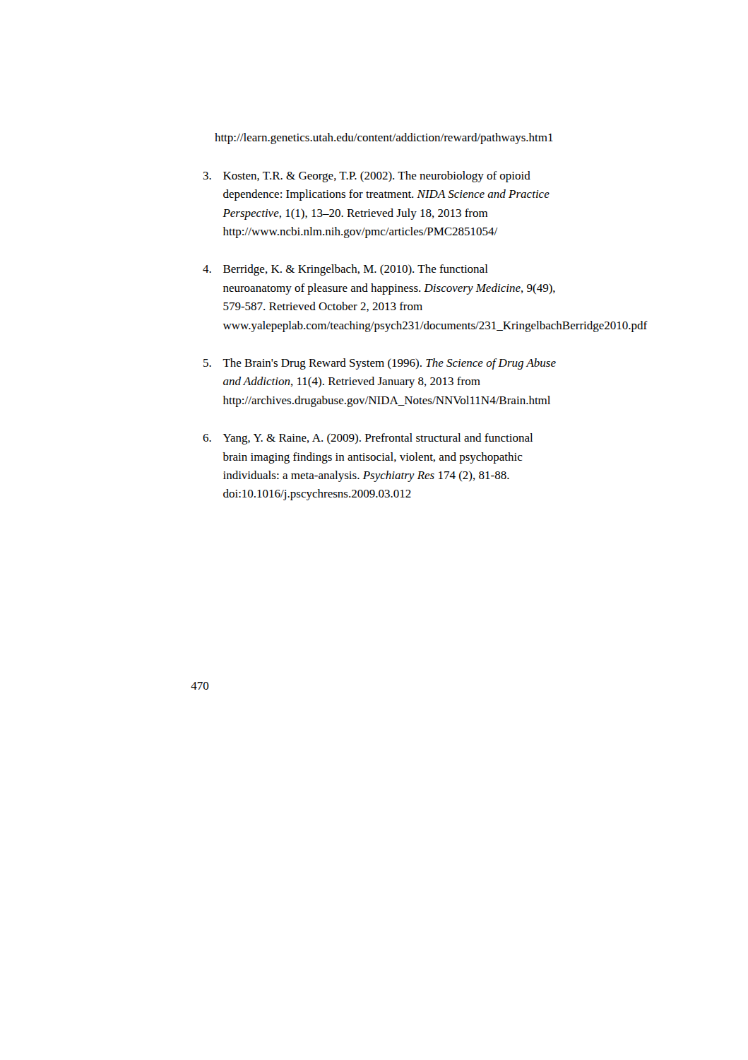http://learn.genetics.utah.edu/content/addiction/reward/pathways.htm1
Kosten, T.R. & George, T.P. (2002). The neurobiology of opioid dependence: Implications for treatment. NIDA Science and Practice Perspective, 1(1), 13–20. Retrieved July 18, 2013 from http://www.ncbi.nlm.nih.gov/pmc/articles/PMC2851054/
Berridge, K. & Kringelbach, M. (2010). The functional neuroanatomy of pleasure and happiness. Discovery Medicine, 9(49), 579-587. Retrieved October 2, 2013 from www.yalepeplab.com/teaching/psych231/documents/231_KringelbachBerridge2010.pdf
The Brain's Drug Reward System (1996). The Science of Drug Abuse and Addiction, 11(4). Retrieved January 8, 2013 from http://archives.drugabuse.gov/NIDA_Notes/NNVol11N4/Brain.html
Yang, Y. & Raine, A. (2009). Prefrontal structural and functional brain imaging findings in antisocial, violent, and psychopathic individuals: a meta-analysis. Psychiatry Res 174 (2), 81-88. doi:10.1016/j.pscychresns.2009.03.012
470